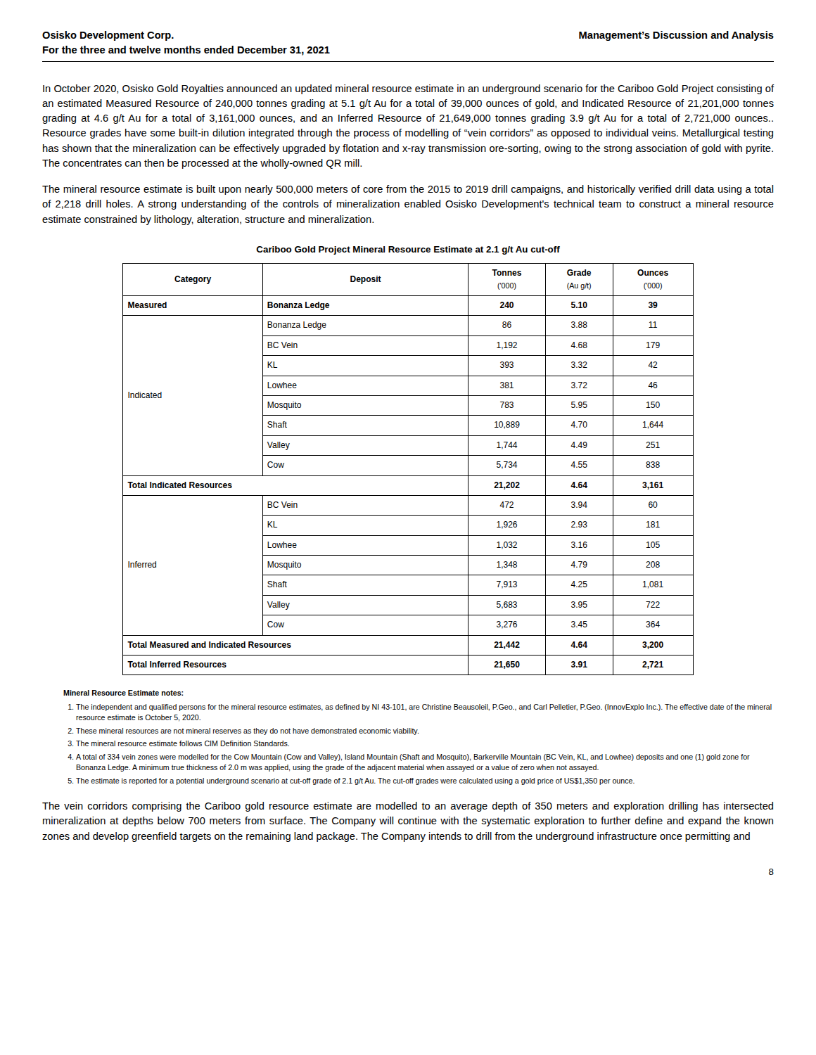Osisko Development Corp. For the three and twelve months ended December 31, 2021
Management’s Discussion and Analysis
In October 2020, Osisko Gold Royalties announced an updated mineral resource estimate in an underground scenario for the Cariboo Gold Project consisting of an estimated Measured Resource of 240,000 tonnes grading at 5.1 g/t Au for a total of 39,000 ounces of gold, and Indicated Resource of 21,201,000 tonnes grading at 4.6 g/t Au for a total of 3,161,000 ounces, and an Inferred Resource of 21,649,000 tonnes grading 3.9 g/t Au for a total of 2,721,000 ounces.. Resource grades have some built-in dilution integrated through the process of modelling of “vein corridors” as opposed to individual veins. Metallurgical testing has shown that the mineralization can be effectively upgraded by flotation and x-ray transmission ore-sorting, owing to the strong association of gold with pyrite. The concentrates can then be processed at the wholly-owned QR mill.
The mineral resource estimate is built upon nearly 500,000 meters of core from the 2015 to 2019 drill campaigns, and historically verified drill data using a total of 2,218 drill holes. A strong understanding of the controls of mineralization enabled Osisko Development's technical team to construct a mineral resource estimate constrained by lithology, alteration, structure and mineralization.
Cariboo Gold Project Mineral Resource Estimate at 2.1 g/t Au cut-off
| Category | Deposit | Tonnes ('000) | Grade (Au g/t) | Ounces ('000) |
| --- | --- | --- | --- | --- |
| Measured | Bonanza Ledge | 240 | 5.10 | 39 |
| Indicated | Bonanza Ledge | 86 | 3.88 | 11 |
| BC Vein | 1,192 | 4.68 | 179 |
| KL | 393 | 3.32 | 42 |
| Lowhee | 381 | 3.72 | 46 |
| Mosquito | 783 | 5.95 | 150 |
| Shaft | 10,889 | 4.70 | 1,644 |
| Valley | 1,744 | 4.49 | 251 |
| Cow | 5,734 | 4.55 | 838 |
| Total Indicated Resources | 21,202 | 4.64 | 3,161 |
| Inferred | BC Vein | 472 | 3.94 | 60 |
| KL | 1,926 | 2.93 | 181 |
| Lowhee | 1,032 | 3.16 | 105 |
| Mosquito | 1,348 | 4.79 | 208 |
| Shaft | 7,913 | 4.25 | 1,081 |
| Valley | 5,683 | 3.95 | 722 |
| Cow | 3,276 | 3.45 | 364 |
| Total Measured and Indicated Resources | 21,442 | 4.64 | 3,200 |
| Total Inferred Resources | 21,650 | 3.91 | 2,721 |
Mineral Resource Estimate notes:
The independent and qualified persons for the mineral resource estimates, as defined by NI 43-101, are Christine Beausoleil, P.Geo., and Carl Pelletier, P.Geo. (InnovExplo Inc.). The effective date of the mineral resource estimate is October 5, 2020.
These mineral resources are not mineral reserves as they do not have demonstrated economic viability.
The mineral resource estimate follows CIM Definition Standards.
A total of 334 vein zones were modelled for the Cow Mountain (Cow and Valley), Island Mountain (Shaft and Mosquito), Barkerville Mountain (BC Vein, KL, and Lowhee) deposits and one (1) gold zone for Bonanza Ledge. A minimum true thickness of 2.0 m was applied, using the grade of the adjacent material when assayed or a value of zero when not assayed.
The estimate is reported for a potential underground scenario at cut-off grade of 2.1 g/t Au. The cut-off grades were calculated using a gold price of US$1,350 per ounce.
The vein corridors comprising the Cariboo gold resource estimate are modelled to an average depth of 350 meters and exploration drilling has intersected mineralization at depths below 700 meters from surface. The Company will continue with the systematic exploration to further define and expand the known zones and develop greenfield targets on the remaining land package. The Company intends to drill from the underground infrastructure once permitting and
8